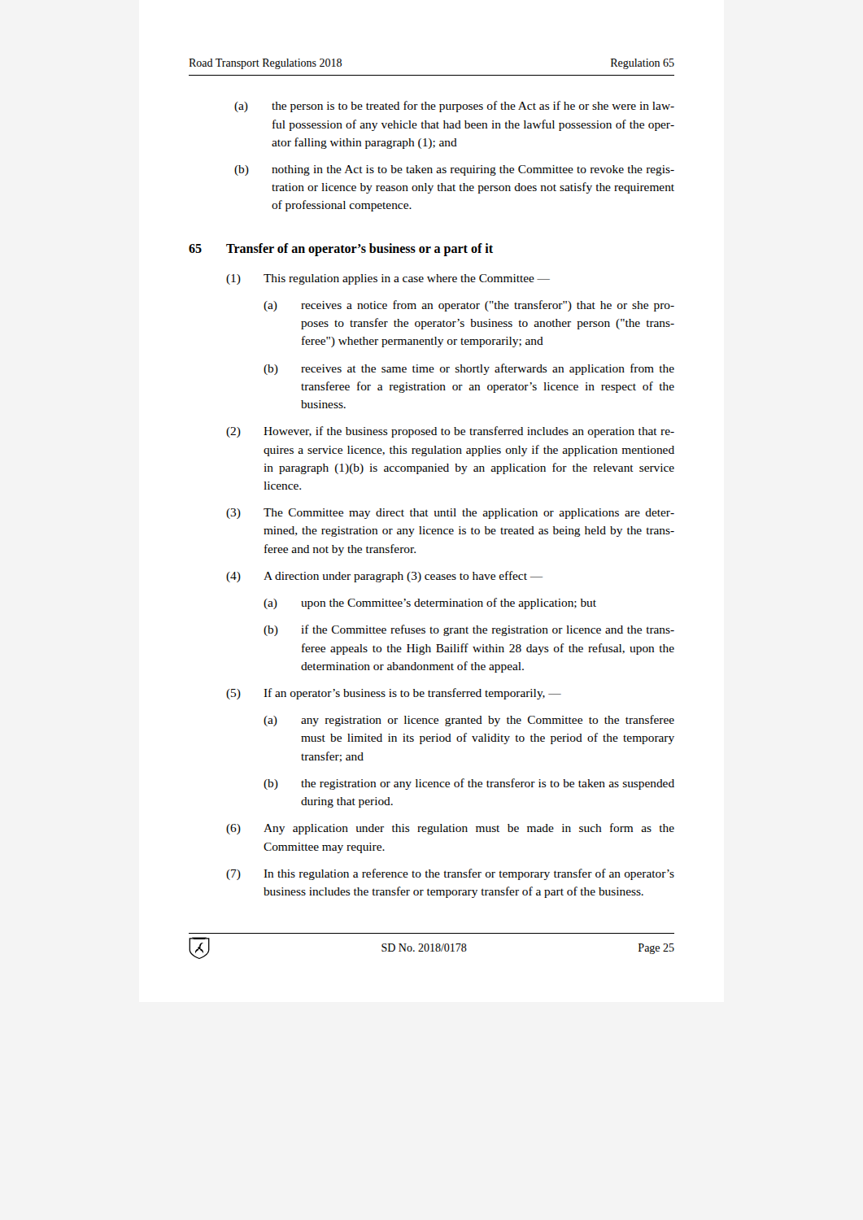Road Transport Regulations 2018
Regulation 65
(a)
the person is to be treated for the purposes of the Act as if he or she were in lawful possession of any vehicle that had been in the lawful possession of the operator falling within paragraph (1); and
(b)
nothing in the Act is to be taken as requiring the Committee to revoke the registration or licence by reason only that the person does not satisfy the requirement of professional competence.
65
Transfer of an operator’s business or a part of it
(1)
This regulation applies in a case where the Committee —
(a)
receives a notice from an operator ("the transferor") that he or she proposes to transfer the operator’s business to another person ("the transferee") whether permanently or temporarily; and
(b)
receives at the same time or shortly afterwards an application from the transferee for a registration or an operator’s licence in respect of the business.
(2)
However, if the business proposed to be transferred includes an operation that requires a service licence, this regulation applies only if the application mentioned in paragraph (1)(b) is accompanied by an application for the relevant service licence.
(3)
The Committee may direct that until the application or applications are determined, the registration or any licence is to be treated as being held by the transferee and not by the transferor.
(4)
A direction under paragraph (3) ceases to have effect —
(a)
upon the Committee’s determination of the application; but
(b)
if the Committee refuses to grant the registration or licence and the transferee appeals to the High Bailiff within 28 days of the refusal, upon the determination or abandonment of the appeal.
(5)
If an operator’s business is to be transferred temporarily, —
(a)
any registration or licence granted by the Committee to the transferee must be limited in its period of validity to the period of the temporary transfer; and
(b)
the registration or any licence of the transferor is to be taken as suspended during that period.
(6)
Any application under this regulation must be made in such form as the Committee may require.
(7)
In this regulation a reference to the transfer or temporary transfer of an operator’s business includes the transfer or temporary transfer of a part of the business.
SD No. 2018/0178
Page 25